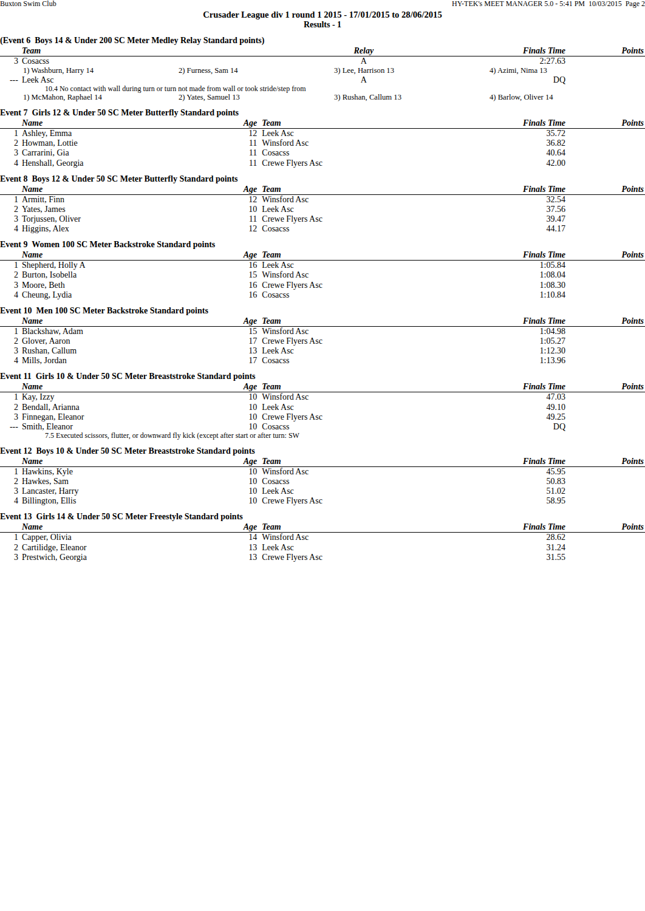Buxton Swim Club HY-TEK's MEET MANAGER 5.0 - 5:41 PM 10/03/2015 Page 2
Crusader League div 1 round 1 2015 - 17/01/2015 to 28/06/2015
Results - 1
(Event 6 Boys 14 & Under 200 SC Meter Medley Relay Standard points)
| | Team | | Relay | Finals Time | Points |
| --- | --- | --- | --- | --- | --- |
| 3 | Cosacss | | A | 2:27.63 | |
| | / 1) Washburn, Harry 14 / 2) Furness, Sam 14 / 3) Lee, Harrison 13 / 4) Azimi, Nima 13 / |
| --- | Leek Asc | | A | DQ | |
| | 10.4 No contact with wall during turn or turn not made from wall or took stride/step from |
| | / 1) McMahon, Raphael 14 / 2) Yates, Samuel 13 / 3) Rushan, Callum 13 / 4) Barlow, Oliver 14 / |
Event 7 Girls 12 & Under 50 SC Meter Butterfly Standard points
| | Name | Age | Team | Finals Time | Points |
| --- | --- | --- | --- | --- | --- |
| 1 | Ashley, Emma | 12 | Leek Asc | 35.72 | |
| 2 | Howman, Lottie | 11 | Winsford Asc | 36.82 | |
| 3 | Carrarini, Gia | 11 | Cosacss | 40.64 | |
| 4 | Henshall, Georgia | 11 | Crewe Flyers Asc | 42.00 | |
Event 8 Boys 12 & Under 50 SC Meter Butterfly Standard points
| | Name | Age | Team | Finals Time | Points |
| --- | --- | --- | --- | --- | --- |
| 1 | Armitt, Finn | 12 | Winsford Asc | 32.54 | |
| 2 | Yates, James | 10 | Leek Asc | 37.56 | |
| 3 | Torjussen, Oliver | 11 | Crewe Flyers Asc | 39.47 | |
| 4 | Higgins, Alex | 12 | Cosacss | 44.17 | |
Event 9 Women 100 SC Meter Backstroke Standard points
| | Name | Age | Team | Finals Time | Points |
| --- | --- | --- | --- | --- | --- |
| 1 | Shepherd, Holly A | 16 | Leek Asc | 1:05.84 | |
| 2 | Burton, Isobella | 15 | Winsford Asc | 1:08.04 | |
| 3 | Moore, Beth | 16 | Crewe Flyers Asc | 1:08.30 | |
| 4 | Cheung, Lydia | 16 | Cosacss | 1:10.84 | |
Event 10 Men 100 SC Meter Backstroke Standard points
| | Name | Age | Team | Finals Time | Points |
| --- | --- | --- | --- | --- | --- |
| 1 | Blackshaw, Adam | 15 | Winsford Asc | 1:04.98 | |
| 2 | Glover, Aaron | 17 | Crewe Flyers Asc | 1:05.27 | |
| 3 | Rushan, Callum | 13 | Leek Asc | 1:12.30 | |
| 4 | Mills, Jordan | 17 | Cosacss | 1:13.96 | |
Event 11 Girls 10 & Under 50 SC Meter Breaststroke Standard points
| | Name | Age | Team | Finals Time | Points |
| --- | --- | --- | --- | --- | --- |
| 1 | Kay, Izzy | 10 | Winsford Asc | 47.03 | |
| 2 | Bendall, Arianna | 10 | Leek Asc | 49.10 | |
| 3 | Finnegan, Eleanor | 10 | Crewe Flyers Asc | 49.25 | |
| --- | Smith, Eleanor | 10 | Cosacss | DQ | |
| | 7.5 Executed scissors, flutter, or downward fly kick (except after start or after turn: SW |
Event 12 Boys 10 & Under 50 SC Meter Breaststroke Standard points
| | Name | Age | Team | Finals Time | Points |
| --- | --- | --- | --- | --- | --- |
| 1 | Hawkins, Kyle | 10 | Winsford Asc | 45.95 | |
| 2 | Hawkes, Sam | 10 | Cosacss | 50.83 | |
| 3 | Lancaster, Harry | 10 | Leek Asc | 51.02 | |
| 4 | Billington, Ellis | 10 | Crewe Flyers Asc | 58.95 | |
Event 13 Girls 14 & Under 50 SC Meter Freestyle Standard points
| | Name | Age | Team | Finals Time | Points |
| --- | --- | --- | --- | --- | --- |
| 1 | Capper, Olivia | 14 | Winsford Asc | 28.62 | |
| 2 | Cartilidge, Eleanor | 13 | Leek Asc | 31.24 | |
| 3 | Prestwich, Georgia | 13 | Crewe Flyers Asc | 31.55 | |